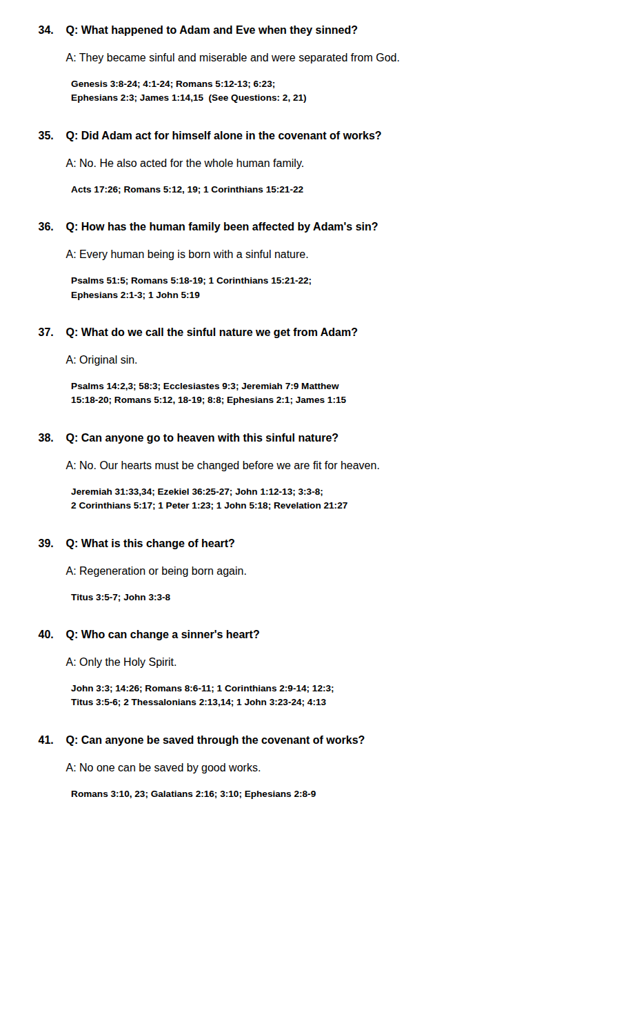34. Q: What happened to Adam and Eve when they sinned?
A: They became sinful and miserable and were separated from God.
Genesis 3:8-24; 4:1-24; Romans 5:12-13; 6:23;
Ephesians 2:3; James 1:14,15 (See Questions: 2, 21)
35. Q: Did Adam act for himself alone in the covenant of works?
A: No. He also acted for the whole human family.
Acts 17:26; Romans 5:12, 19; 1 Corinthians 15:21-22
36. Q: How has the human family been affected by Adam's sin?
A: Every human being is born with a sinful nature.
Psalms 51:5; Romans 5:18-19; 1 Corinthians 15:21-22;
Ephesians 2:1-3; 1 John 5:19
37. Q: What do we call the sinful nature we get from Adam?
A: Original sin.
Psalms 14:2,3; 58:3; Ecclesiastes 9:3; Jeremiah 7:9 Matthew
15:18-20; Romans 5:12, 18-19; 8:8; Ephesians 2:1; James 1:15
38. Q: Can anyone go to heaven with this sinful nature?
A: No. Our hearts must be changed before we are fit for heaven.
Jeremiah 31:33,34; Ezekiel 36:25-27; John 1:12-13; 3:3-8;
2 Corinthians 5:17; 1 Peter 1:23; 1 John 5:18; Revelation 21:27
39. Q: What is this change of heart?
A: Regeneration or being born again.
Titus 3:5-7; John 3:3-8
40. Q: Who can change a sinner's heart?
A: Only the Holy Spirit.
John 3:3; 14:26; Romans 8:6-11; 1 Corinthians 2:9-14; 12:3;
Titus 3:5-6; 2 Thessalonians 2:13,14; 1 John 3:23-24; 4:13
41. Q: Can anyone be saved through the covenant of works?
A: No one can be saved by good works.
Romans 3:10, 23; Galatians 2:16; 3:10; Ephesians 2:8-9